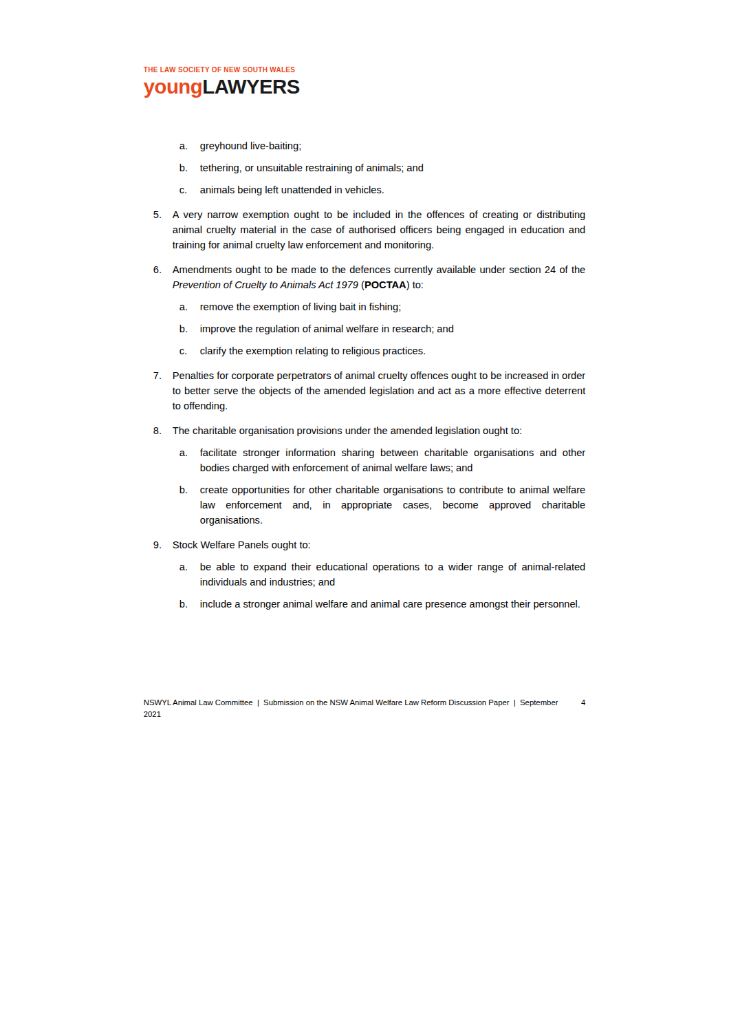THE LAW SOCIETY OF NEW SOUTH WALES
young LAWYERS
greyhound live-baiting;
tethering, or unsuitable restraining of animals; and
animals being left unattended in vehicles.
A very narrow exemption ought to be included in the offences of creating or distributing animal cruelty material in the case of authorised officers being engaged in education and training for animal cruelty law enforcement and monitoring.
Amendments ought to be made to the defences currently available under section 24 of the Prevention of Cruelty to Animals Act 1979 (POCTAA) to:
remove the exemption of living bait in fishing;
improve the regulation of animal welfare in research; and
clarify the exemption relating to religious practices.
Penalties for corporate perpetrators of animal cruelty offences ought to be increased in order to better serve the objects of the amended legislation and act as a more effective deterrent to offending.
The charitable organisation provisions under the amended legislation ought to:
facilitate stronger information sharing between charitable organisations and other bodies charged with enforcement of animal welfare laws; and
create opportunities for other charitable organisations to contribute to animal welfare law enforcement and, in appropriate cases, become approved charitable organisations.
Stock Welfare Panels ought to:
be able to expand their educational operations to a wider range of animal-related individuals and industries; and
include a stronger animal welfare and animal care presence amongst their personnel.
NSWYL Animal Law Committee | Submission on the NSW Animal Welfare Law Reform Discussion Paper | September 2021
4